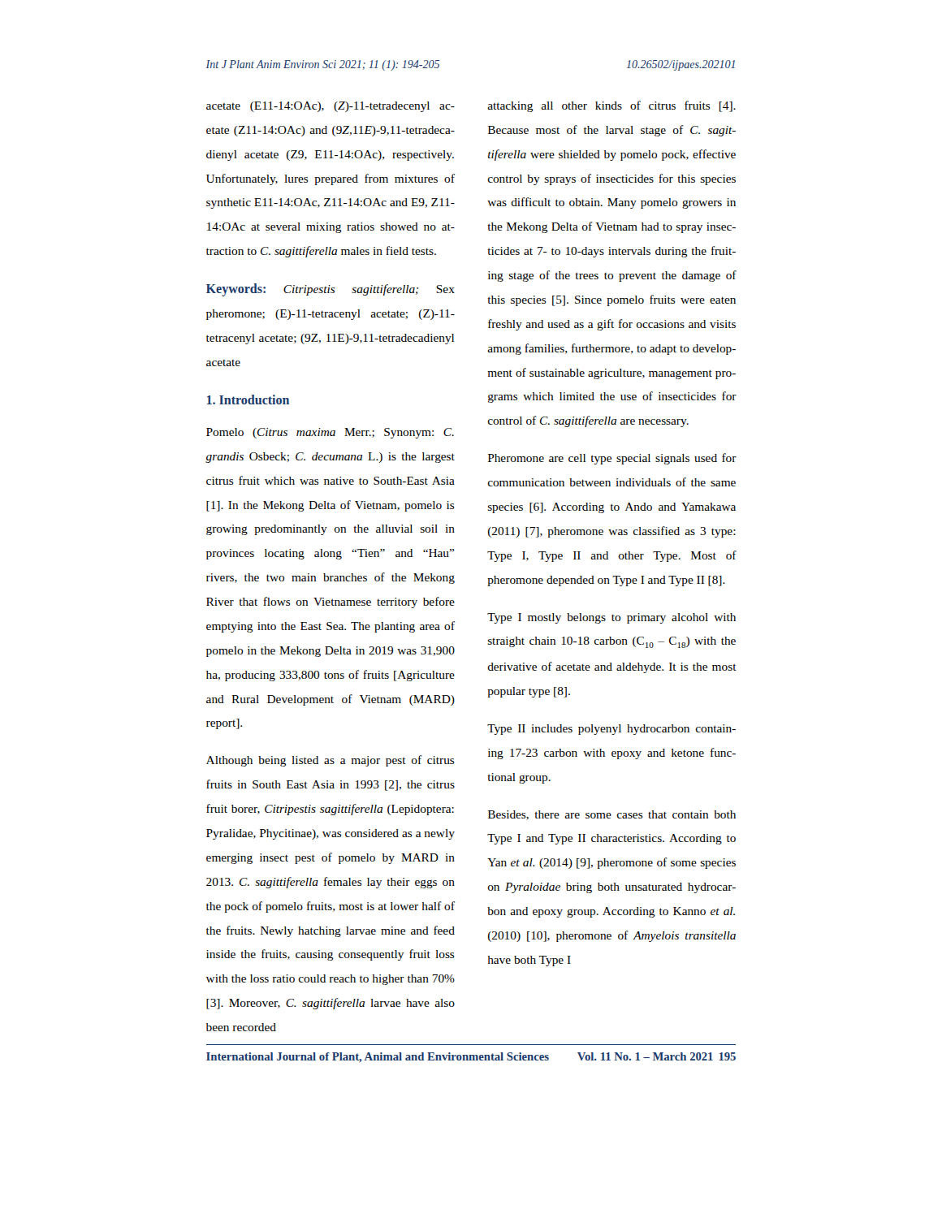Int J Plant Anim Environ Sci 2021; 11 (1): 194-205
10.26502/ijpaes.202101
acetate (E11-14:OAc), (Z)-11-tetradecenyl acetate (Z11-14:OAc) and (9Z,11E)-9,11-tetradecadienyl acetate (Z9, E11-14:OAc), respectively. Unfortunately, lures prepared from mixtures of synthetic E11-14:OAc, Z11-14:OAc and E9, Z11-14:OAc at several mixing ratios showed no attraction to C. sagittiferella males in field tests.
Keywords: Citripestis sagittiferella; Sex pheromone; (E)-11-tetracenyl acetate; (Z)-11-tetracenyl acetate; (9Z, 11E)-9,11-tetradecadienyl acetate
1. Introduction
Pomelo (Citrus maxima Merr.; Synonym: C. grandis Osbeck; C. decumana L.) is the largest citrus fruit which was native to South-East Asia [1]. In the Mekong Delta of Vietnam, pomelo is growing predominantly on the alluvial soil in provinces locating along “Tien” and “Hau” rivers, the two main branches of the Mekong River that flows on Vietnamese territory before emptying into the East Sea. The planting area of pomelo in the Mekong Delta in 2019 was 31,900 ha, producing 333,800 tons of fruits [Agriculture and Rural Development of Vietnam (MARD) report].
Although being listed as a major pest of citrus fruits in South East Asia in 1993 [2], the citrus fruit borer, Citripestis sagittiferella (Lepidoptera: Pyralidae, Phycitinae), was considered as a newly emerging insect pest of pomelo by MARD in 2013. C. sagittiferella females lay their eggs on the pock of pomelo fruits, most is at lower half of the fruits. Newly hatching larvae mine and feed inside the fruits, causing consequently fruit loss with the loss ratio could reach to higher than 70% [3]. Moreover, C. sagittiferella larvae have also been recorded
attacking all other kinds of citrus fruits [4]. Because most of the larval stage of C. sagittiferella were shielded by pomelo pock, effective control by sprays of insecticides for this species was difficult to obtain. Many pomelo growers in the Mekong Delta of Vietnam had to spray insecticides at 7- to 10-days intervals during the fruiting stage of the trees to prevent the damage of this species [5]. Since pomelo fruits were eaten freshly and used as a gift for occasions and visits among families, furthermore, to adapt to development of sustainable agriculture, management programs which limited the use of insecticides for control of C. sagittiferella are necessary.
Pheromone are cell type special signals used for communication between individuals of the same species [6]. According to Ando and Yamakawa (2011) [7], pheromone was classified as 3 type: Type I, Type II and other Type. Most of pheromone depended on Type I and Type II [8].
Type I mostly belongs to primary alcohol with straight chain 10-18 carbon (C10 – C18) with the derivative of acetate and aldehyde. It is the most popular type [8].
Type II includes polyenyl hydrocarbon containing 17-23 carbon with epoxy and ketone functional group.
Besides, there are some cases that contain both Type I and Type II characteristics. According to Yan et al. (2014) [9], pheromone of some species on Pyraloidae bring both unsaturated hydrocarbon and epoxy group. According to Kanno et al. (2010) [10], pheromone of Amyelois transitella have both Type I
International Journal of Plant, Animal and Environmental Sciences
Vol. 11 No. 1 – March 2021
195